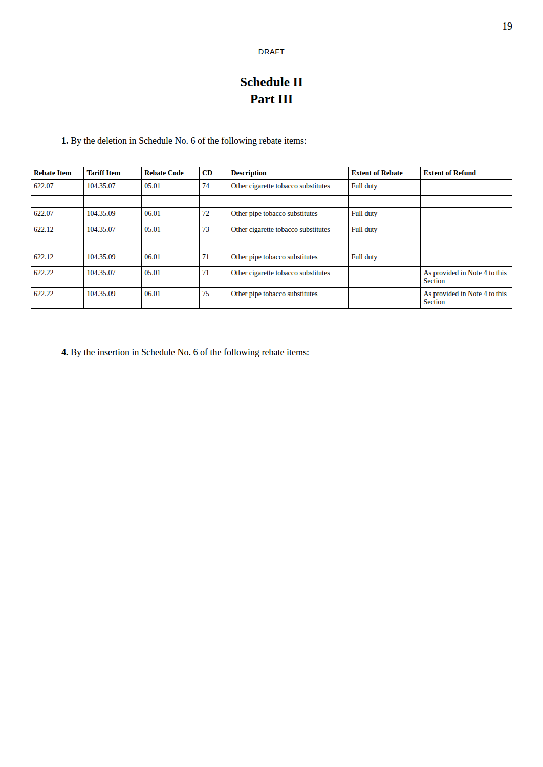19
DRAFT
Schedule II
Part III
1. By the deletion in Schedule No. 6 of the following rebate items:
| Rebate Item | Tariff Item | Rebate Code | CD | Description | Extent of Rebate | Extent of Refund |
| --- | --- | --- | --- | --- | --- | --- |
| 622.07 | 104.35.07 | 05.01 | 74 | Other cigarette tobacco substitutes | Full duty | |
| 622.07 | 104.35.09 | 06.01 | 72 | Other pipe tobacco substitutes | Full duty | |
| 622.12 | 104.35.07 | 05.01 | 73 | Other cigarette tobacco substitutes | Full duty | |
| 622.12 | 104.35.09 | 06.01 | 71 | Other pipe tobacco substitutes | Full duty | |
| 622.22 | 104.35.07 | 05.01 | 71 | Other cigarette tobacco substitutes | | As provided in Note 4 to this Section |
| 622.22 | 104.35.09 | 06.01 | 75 | Other pipe tobacco substitutes | | As provided in Note 4 to this Section |
4. By the insertion in Schedule No. 6 of the following rebate items: